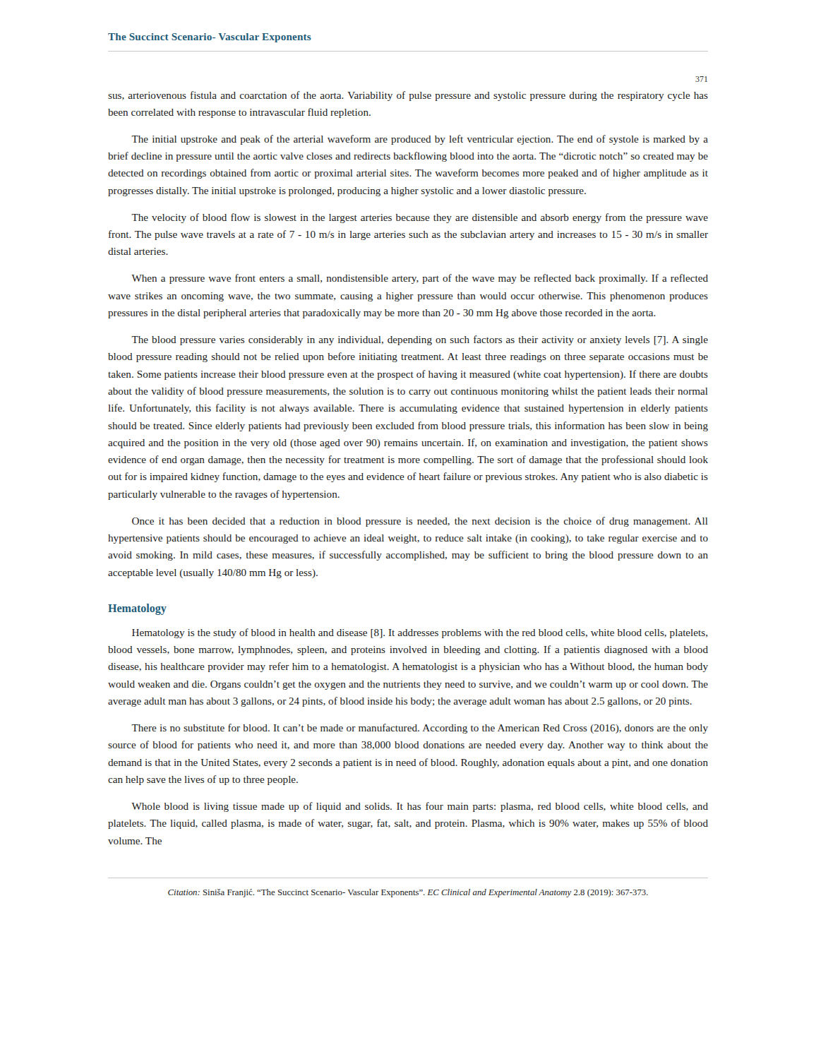The Succinct Scenario- Vascular Exponents
371
sus, arteriovenous fistula and coarctation of the aorta. Variability of pulse pressure and systolic pressure during the respiratory cycle has been correlated with response to intravascular fluid repletion.
The initial upstroke and peak of the arterial waveform are produced by left ventricular ejection. The end of systole is marked by a brief decline in pressure until the aortic valve closes and redirects backflowing blood into the aorta. The “dicrotic notch” so created may be detected on recordings obtained from aortic or proximal arterial sites. The waveform becomes more peaked and of higher amplitude as it progresses distally. The initial upstroke is prolonged, producing a higher systolic and a lower diastolic pressure.
The velocity of blood flow is slowest in the largest arteries because they are distensible and absorb energy from the pressure wave front. The pulse wave travels at a rate of 7 - 10 m/s in large arteries such as the subclavian artery and increases to 15 - 30 m/s in smaller distal arteries.
When a pressure wave front enters a small, nondistensible artery, part of the wave may be reflected back proximally. If a reflected wave strikes an oncoming wave, the two summate, causing a higher pressure than would occur otherwise. This phenomenon produces pressures in the distal peripheral arteries that paradoxically may be more than 20 - 30 mm Hg above those recorded in the aorta.
The blood pressure varies considerably in any individual, depending on such factors as their activity or anxiety levels [7]. A single blood pressure reading should not be relied upon before initiating treatment. At least three readings on three separate occasions must be taken. Some patients increase their blood pressure even at the prospect of having it measured (white coat hypertension). If there are doubts about the validity of blood pressure measurements, the solution is to carry out continuous monitoring whilst the patient leads their normal life. Unfortunately, this facility is not always available. There is accumulating evidence that sustained hypertension in elderly patients should be treated. Since elderly patients had previously been excluded from blood pressure trials, this information has been slow in being acquired and the position in the very old (those aged over 90) remains uncertain. If, on examination and investigation, the patient shows evidence of end organ damage, then the necessity for treatment is more compelling. The sort of damage that the professional should look out for is impaired kidney function, damage to the eyes and evidence of heart failure or previous strokes. Any patient who is also diabetic is particularly vulnerable to the ravages of hypertension.
Once it has been decided that a reduction in blood pressure is needed, the next decision is the choice of drug management. All hypertensive patients should be encouraged to achieve an ideal weight, to reduce salt intake (in cooking), to take regular exercise and to avoid smoking. In mild cases, these measures, if successfully accomplished, may be sufficient to bring the blood pressure down to an acceptable level (usually 140/80 mm Hg or less).
Hematology
Hematology is the study of blood in health and disease [8]. It addresses problems with the red blood cells, white blood cells, platelets, blood vessels, bone marrow, lymphnodes, spleen, and proteins involved in bleeding and clotting. If a patientis diagnosed with a blood disease, his healthcare provider may refer him to a hematologist. A hematologist is a physician who has a Without blood, the human body would weaken and die. Organs couldn’t get the oxygen and the nutrients they need to survive, and we couldn’t warm up or cool down. The average adult man has about 3 gallons, or 24 pints, of blood inside his body; the average adult woman has about 2.5 gallons, or 20 pints.
There is no substitute for blood. It can’t be made or manufactured. According to the American Red Cross (2016), donors are the only source of blood for patients who need it, and more than 38,000 blood donations are needed every day. Another way to think about the demand is that in the United States, every 2 seconds a patient is in need of blood. Roughly, adonation equals about a pint, and one donation can help save the lives of up to three people.
Whole blood is living tissue made up of liquid and solids. It has four main parts: plasma, red blood cells, white blood cells, and platelets. The liquid, called plasma, is made of water, sugar, fat, salt, and protein. Plasma, which is 90% water, makes up 55% of blood volume. The
Citation: Siniša Franjić. “The Succinct Scenario- Vascular Exponents”. EC Clinical and Experimental Anatomy 2.8 (2019): 367-373.